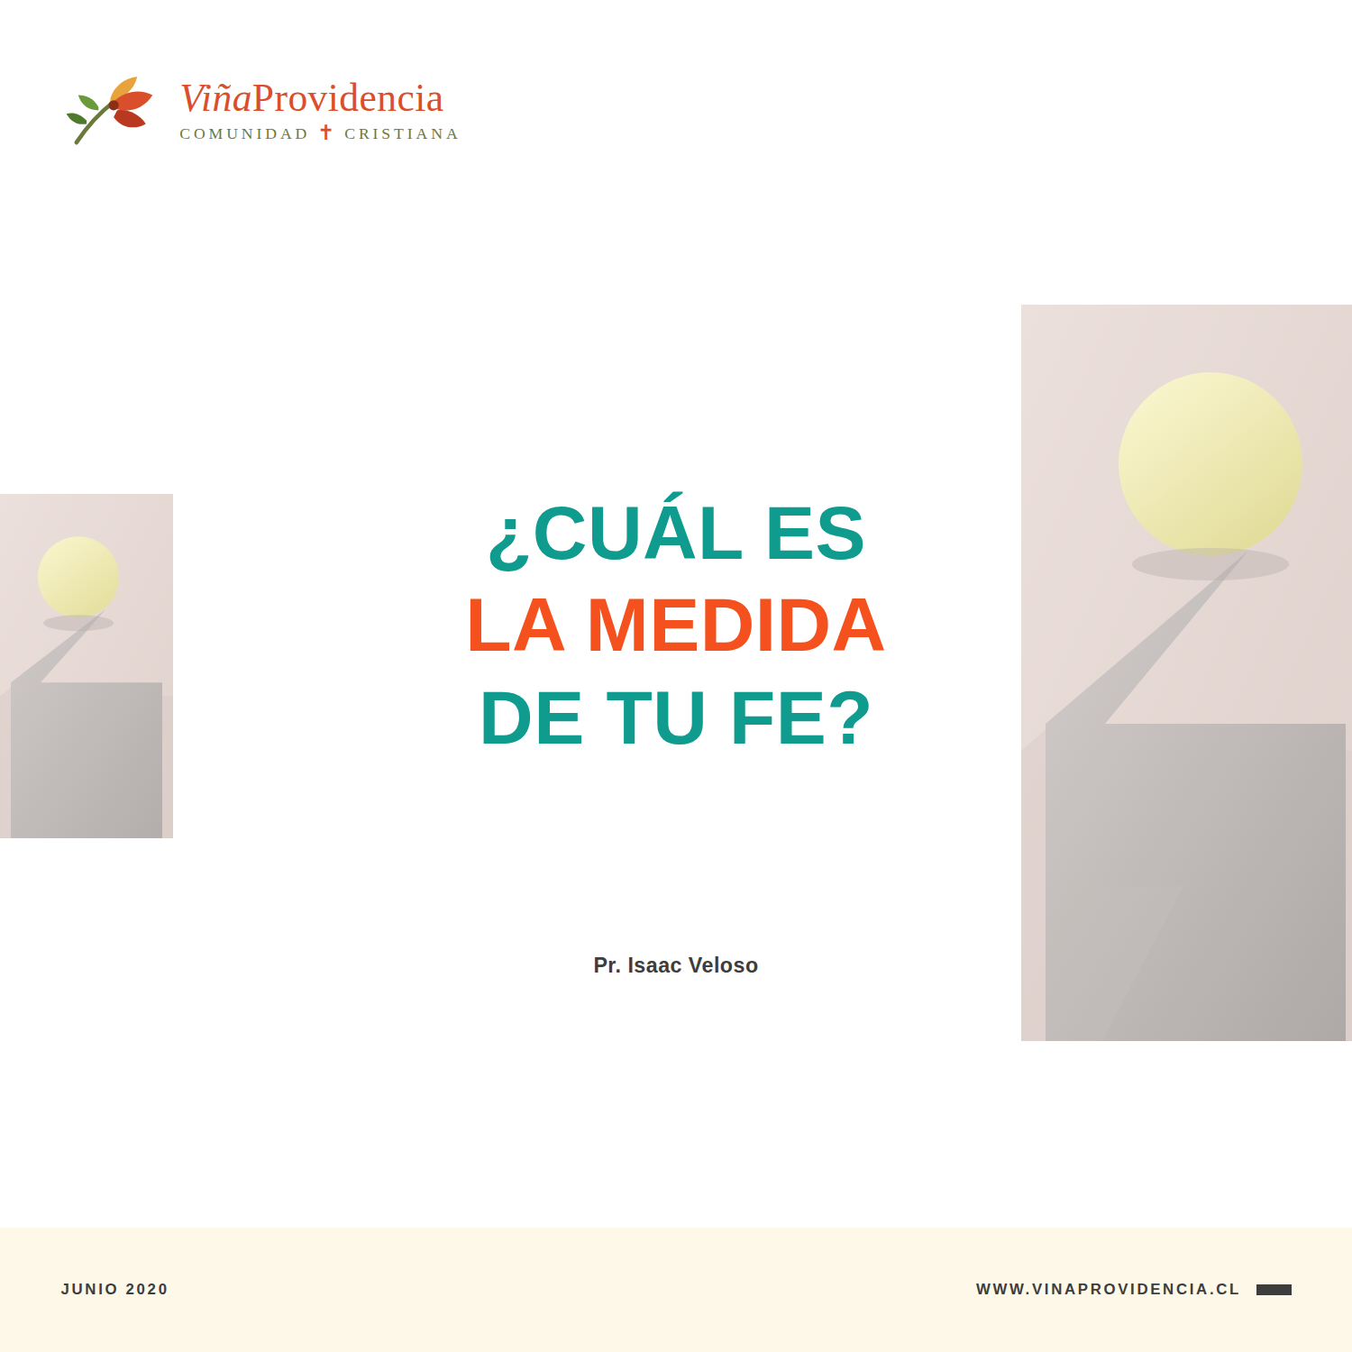Viña Providencia COMUNIDAD ✝ CRISTIANA
¿Cuál es la medida de tu fe?
Pr. Isaac Veloso
Junio 2020 www.vinaprovidencia.cl